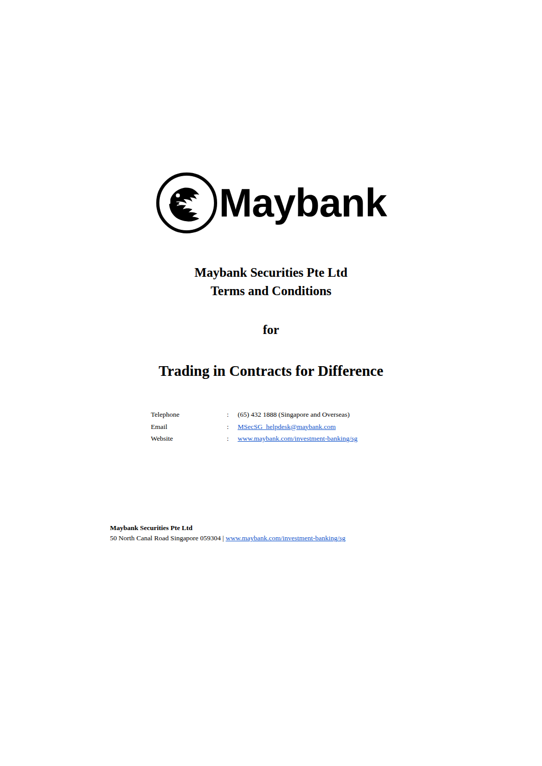Maybank
Maybank Securities Pte Ltd
Terms and Conditions
for
Trading in Contracts for Difference
| Telephone | : | (65) 432 1888 (Singapore and Overseas) |
| Email | : | MSecSG_helpdesk@maybank.com |
| Website | : | www.maybank.com/investment-banking/sg |
Maybank Securities Pte Ltd
50 North Canal Road Singapore 059304 | www.maybank.com/investment-banking/sg